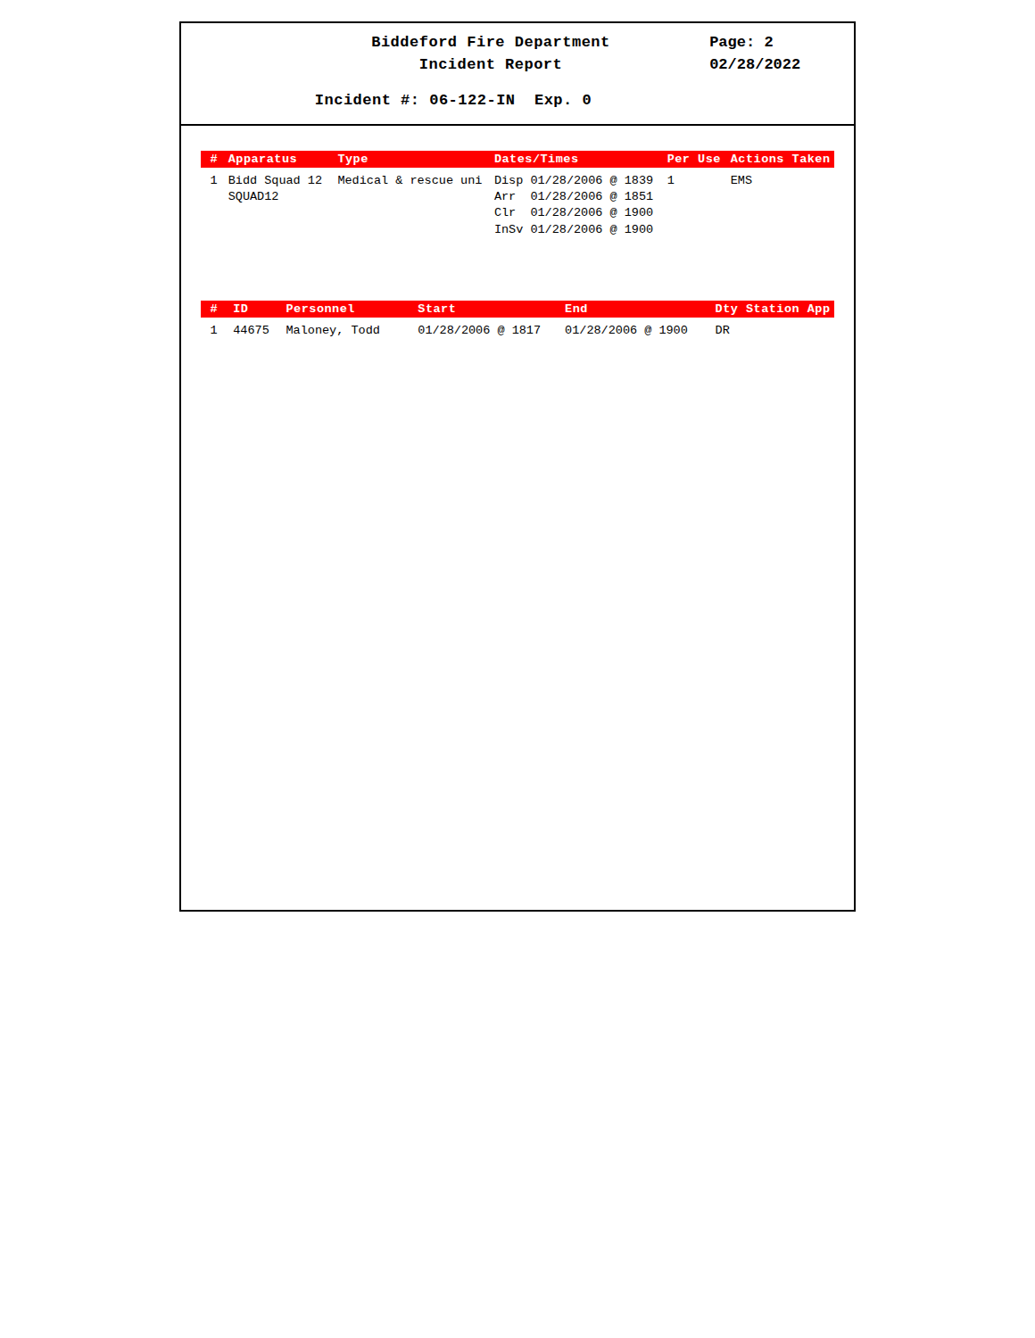Biddeford Fire Department
Incident Report
Page: 2
02/28/2022
Incident #: 06-122-IN Exp. 0
| # | Apparatus | Type | Dates/Times | Per Use | Actions Taken |
| --- | --- | --- | --- | --- | --- |
| 1 | Bidd Squad 12 SQUAD12 | Medical & rescue uni | Disp 01/28/2006 @ 1839 Arr 01/28/2006 @ 1851 Clr 01/28/2006 @ 1900 InSv 01/28/2006 @ 1900 | 1 | EMS |
| # | ID | Personnel | Start | End | Dty Station App |
| --- | --- | --- | --- | --- | --- |
| 1 | 44675 | Maloney, Todd | 01/28/2006 @ 1817 | 01/28/2006 @ 1900 | DR |